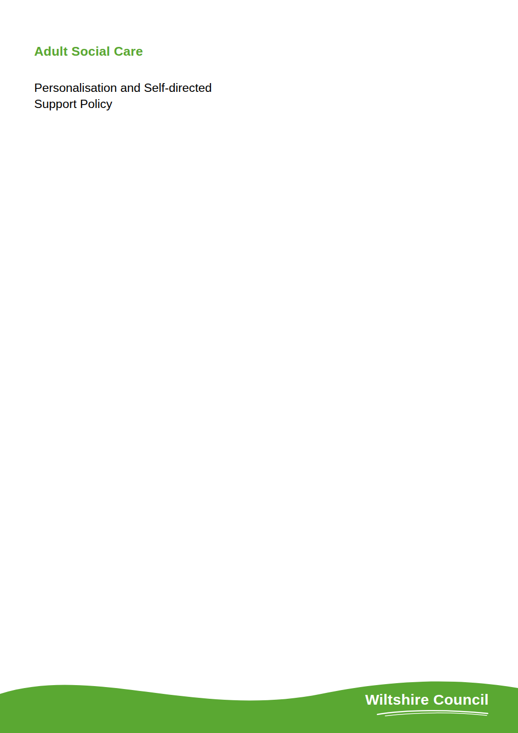Adult Social Care
Personalisation and Self-directed Support Policy
Wiltshire Council